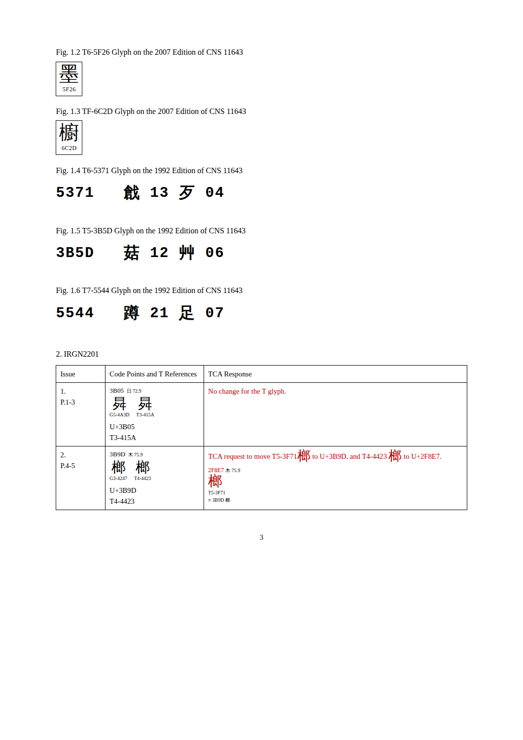Fig. 1.2 T6-5F26 Glyph on the 2007 Edition of CNS 11643
墨 5F26
Fig. 1.3 TF-6C2D Glyph on the 2007 Edition of CNS 11643
櫥 6C2D
Fig. 1.4 T6-5371 Glyph on the 1992 Edition of CNS 11643
5371 戧 13 歹 04
Fig. 1.5 T5-3B5D Glyph on the 1992 Edition of CNS 11643
3B5D 菇 12 艸 06
Fig. 1.6 T7-5544 Glyph on the 1992 Edition of CNS 11643
5544 蹲 21 足 07
2. IRGN2201
| Issue | Code Points and T References | TCA Response |
| --- | --- | --- |
| 1. P.1-3 | 3B05 日 72.9 曻 G5-4A3D 曻 T3-415A U+3B05 T3-415A | No change for the T glyph. |
| 2. P.4-5 | 3B9D 木 75.9 榔 G3-4247 榔 T4-4423 U+3B9D T4-4423 | TCA request to move T5-3F71 榔 to U+3B9D, and T4-4423 榔 to U+2F8E7. 2F8E7 木 75.9 榔 T5-3F71 ≡ 3B9D 榔 |
3